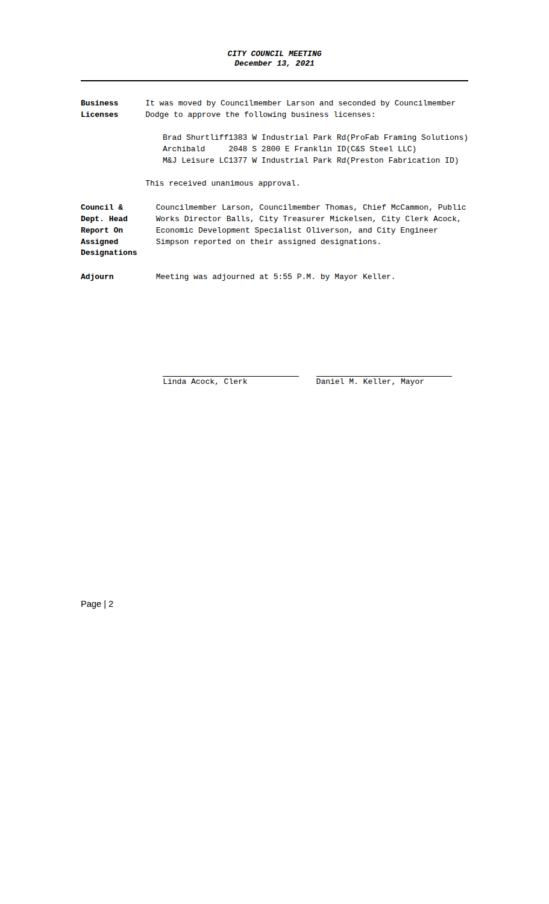CITY COUNCIL MEETING December 13, 2021
| Business Licenses | It was moved by Councilmember Larson and seconded by Councilmember Dodge to approve the following business licenses: / Brad Shurtliff / 1383 W Industrial Park Rd / (ProFab Framing Solutions) / / Archibald / 2048 S 2800 E Franklin ID / (C&S Steel LLC) / / M&J Leisure LC / 1377 W Industrial Park Rd / (Preston Fabrication ID) / This received unanimous approval. |
| Council & Dept. Head Report On Assigned Designations | Councilmember Larson, Councilmember Thomas, Chief McCammon, Public Works Director Balls, City Treasurer Mickelsen, City Clerk Acock, Economic Development Specialist Oliverson, and City Engineer Simpson reported on their assigned designations. |
| Adjourn | Meeting was adjourned at 5:55 P.M. by Mayor Keller. |
| Linda Acock, Clerk | | Daniel M. Keller, Mayor |
Page | 2